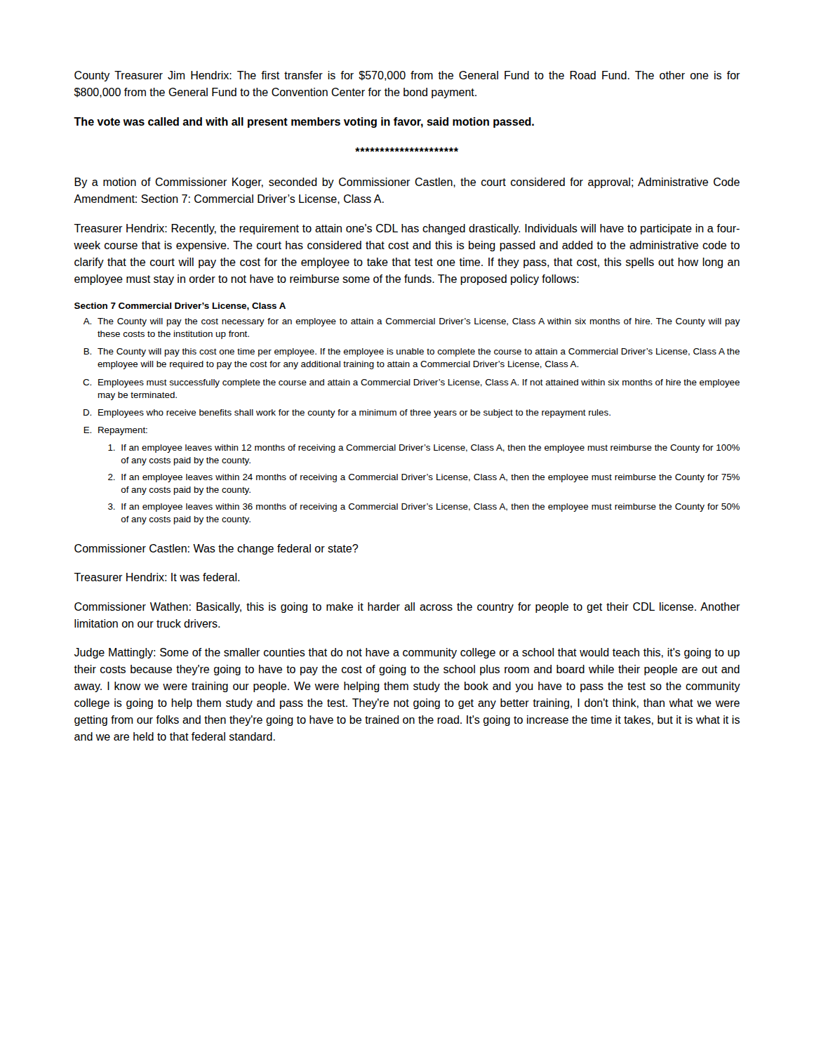County Treasurer Jim Hendrix: The first transfer is for $570,000 from the General Fund to the Road Fund. The other one is for $800,000 from the General Fund to the Convention Center for the bond payment.
The vote was called and with all present members voting in favor, said motion passed.
*********************
By a motion of Commissioner Koger, seconded by Commissioner Castlen, the court considered for approval; Administrative Code Amendment: Section 7: Commercial Driver’s License, Class A.
Treasurer Hendrix: Recently, the requirement to attain one's CDL has changed drastically. Individuals will have to participate in a four-week course that is expensive. The court has considered that cost and this is being passed and added to the administrative code to clarify that the court will pay the cost for the employee to take that test one time. If they pass, that cost, this spells out how long an employee must stay in order to not have to reimburse some of the funds. The proposed policy follows:
Section 7 Commercial Driver’s License, Class A
The County will pay the cost necessary for an employee to attain a Commercial Driver’s License, Class A within six months of hire. The County will pay these costs to the institution up front.
The County will pay this cost one time per employee. If the employee is unable to complete the course to attain a Commercial Driver’s License, Class A the employee will be required to pay the cost for any additional training to attain a Commercial Driver’s License, Class A.
Employees must successfully complete the course and attain a Commercial Driver’s License, Class A. If not attained within six months of hire the employee may be terminated.
Employees who receive benefits shall work for the county for a minimum of three years or be subject to the repayment rules.
Repayment:
If an employee leaves within 12 months of receiving a Commercial Driver’s License, Class A, then the employee must reimburse the County for 100% of any costs paid by the county.
If an employee leaves within 24 months of receiving a Commercial Driver’s License, Class A, then the employee must reimburse the County for 75% of any costs paid by the county.
If an employee leaves within 36 months of receiving a Commercial Driver’s License, Class A, then the employee must reimburse the County for 50% of any costs paid by the county.
Commissioner Castlen: Was the change federal or state?
Treasurer Hendrix: It was federal.
Commissioner Wathen: Basically, this is going to make it harder all across the country for people to get their CDL license. Another limitation on our truck drivers.
Judge Mattingly: Some of the smaller counties that do not have a community college or a school that would teach this, it's going to up their costs because they're going to have to pay the cost of going to the school plus room and board while their people are out and away. I know we were training our people. We were helping them study the book and you have to pass the test so the community college is going to help them study and pass the test. They're not going to get any better training, I don't think, than what we were getting from our folks and then they're going to have to be trained on the road. It's going to increase the time it takes, but it is what it is and we are held to that federal standard.